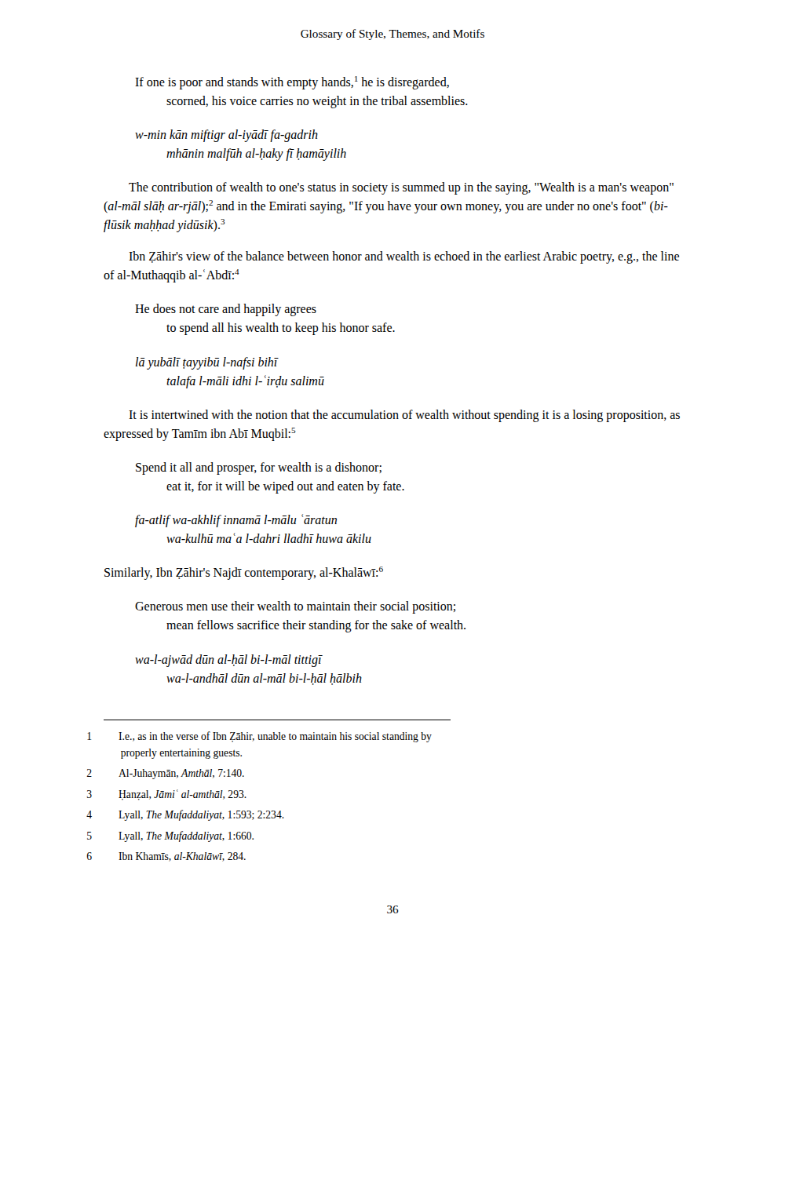Glossary of Style, Themes, and Motifs
If one is poor and stands with empty hands,1 he is disregarded,
scorned, his voice carries no weight in the tribal assemblies.
w-min kān miftigr al-iyādī fa-gadrih
mhānin malfūh al-ḥaky fī ḥamāyilih
The contribution of wealth to one's status in society is summed up in the saying, "Wealth is a man's weapon" (al-māl slāḥ ar-rjāl);2 and in the Emirati saying, "If you have your own money, you are under no one's foot" (bi-flūsik maḥḥad yidūsik).3
Ibn Ẓāhir's view of the balance between honor and wealth is echoed in the earliest Arabic poetry, e.g., the line of al-Muthaqqib al-ʿAbdī:4
He does not care and happily agrees
to spend all his wealth to keep his honor safe.
lā yubālī ṭayyibū l-nafsi bihī
talafa l-māli idhi l-ʿirḍu salimū
It is intertwined with the notion that the accumulation of wealth without spending it is a losing proposition, as expressed by Tamīm ibn Abī Muqbil:5
Spend it all and prosper, for wealth is a dishonor;
eat it, for it will be wiped out and eaten by fate.
fa-atlif wa-akhlif innamā l-mālu ʿāratun
wa-kulhū maʿa l-dahri lladhī huwa ākilu
Similarly, Ibn Ẓāhir's Najdī contemporary, al-Khalāwī:6
Generous men use their wealth to maintain their social position;
mean fellows sacrifice their standing for the sake of wealth.
wa-l-ajwād dūn al-ḥāl bi-l-māl tittigī
wa-l-andhāl dūn al-māl bi-l-ḥāl ḥālbih
1 I.e., as in the verse of Ibn Ẓāhir, unable to maintain his social standing by properly entertaining guests.
2 Al-Juhaymān, Amthāl, 7:140.
3 Ḥanẓal, Jāmiʿ al-amthāl, 293.
4 Lyall, The Mufaddaliyat, 1:593; 2:234.
5 Lyall, The Mufaddaliyat, 1:660.
6 Ibn Khamīs, al-Khalāwī, 284.
36